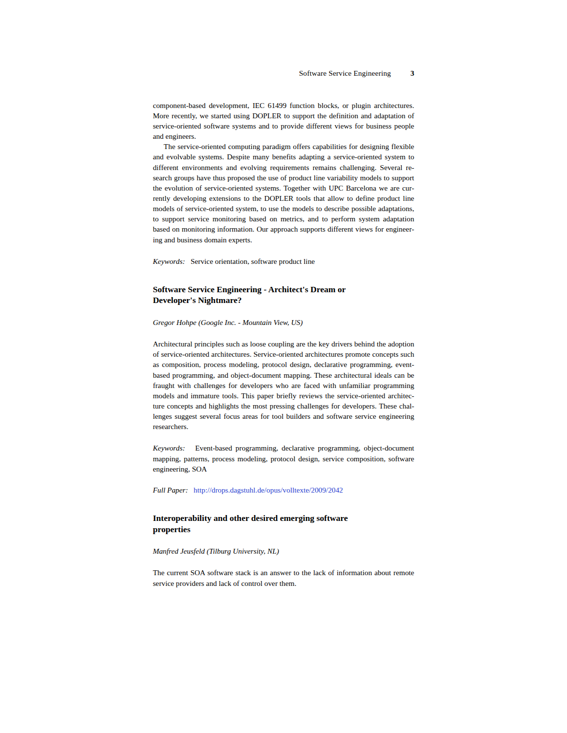Software Service Engineering 3
component-based development, IEC 61499 function blocks, or plugin architectures. More recently, we started using DOPLER to support the definition and adaptation of service-oriented software systems and to provide different views for business people and engineers.
The service-oriented computing paradigm offers capabilities for designing flexible and evolvable systems. Despite many benefits adapting a service-oriented system to different environments and evolving requirements remains challenging. Several research groups have thus proposed the use of product line variability models to support the evolution of service-oriented systems. Together with UPC Barcelona we are currently developing extensions to the DOPLER tools that allow to define product line models of service-oriented system, to use the models to describe possible adaptations, to support service monitoring based on metrics, and to perform system adaptation based on monitoring information. Our approach supports different views for engineering and business domain experts.
Keywords: Service orientation, software product line
Software Service Engineering - Architect's Dream or
Developer's Nightmare?
Gregor Hohpe (Google Inc. - Mountain View, US)
Architectural principles such as loose coupling are the key drivers behind the adoption of service-oriented architectures. Service-oriented architectures promote concepts such as composition, process modeling, protocol design, declarative programming, event-based programming, and object-document mapping. These architectural ideals can be fraught with challenges for developers who are faced with unfamiliar programming models and immature tools. This paper briefly reviews the service-oriented architecture concepts and highlights the most pressing challenges for developers. These challenges suggest several focus areas for tool builders and software service engineering researchers.
Keywords: Event-based programming, declarative programming, object-document mapping, patterns, process modeling, protocol design, service composition, software engineering, SOA
Full Paper: http://drops.dagstuhl.de/opus/volltexte/2009/2042
Interoperability and other desired emerging software
properties
Manfred Jeusfeld (Tilburg University, NL)
The current SOA software stack is an answer to the lack of information about remote service providers and lack of control over them.